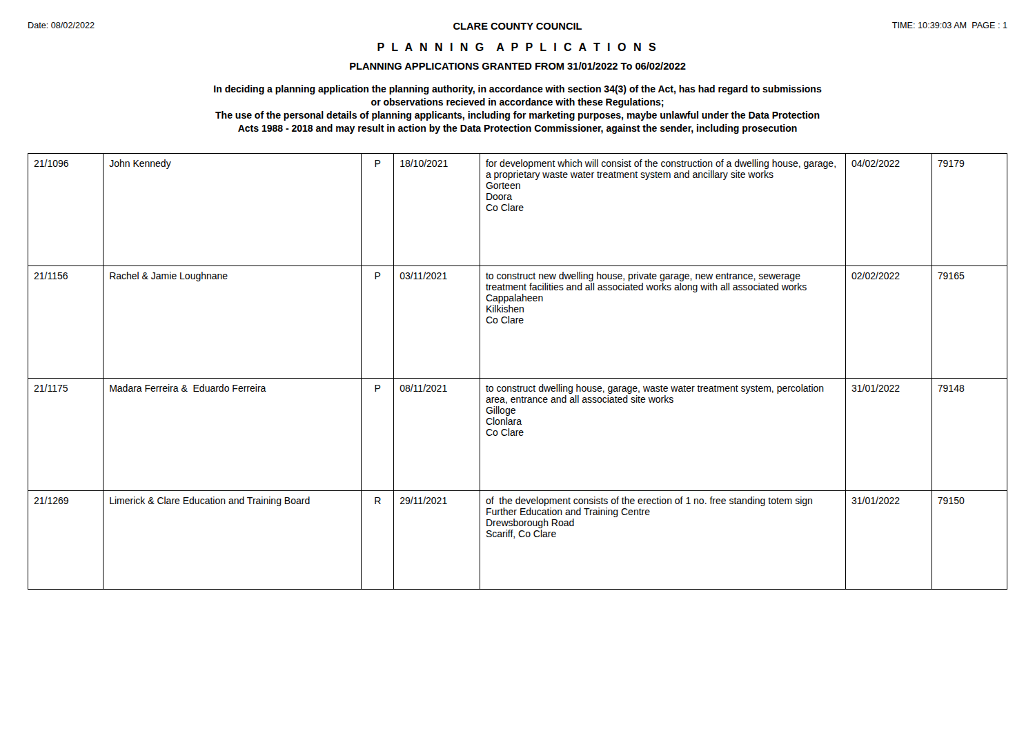Date: 08/02/2022
CLARE COUNTY COUNCIL
TIME: 10:39:03 AM PAGE : 1
P L A N N I N G A P P L I C A T I O N S
PLANNING APPLICATIONS GRANTED FROM 31/01/2022 To 06/02/2022
In deciding a planning application the planning authority, in accordance with section 34(3) of the Act, has had regard to submissions
or observations recieved in accordance with these Regulations;
The use of the personal details of planning applicants, including for marketing purposes, maybe unlawful under the Data Protection
Acts 1988 - 2018 and may result in action by the Data Protection Commissioner, against the sender, including prosecution
| 21/1096 | John Kennedy | P | 18/10/2021 | for development which will consist of the construction of a dwelling house, garage, a proprietary waste water treatment system and ancillary site works Gorteen Doora Co Clare | 04/02/2022 | 79179 |
| 21/1156 | Rachel & Jamie Loughnane | P | 03/11/2021 | to construct new dwelling house, private garage, new entrance, sewerage treatment facilities and all associated works along with all associated works Cappalaheen Kilkishen Co Clare | 02/02/2022 | 79165 |
| 21/1175 | Madara Ferreira & Eduardo Ferreira | P | 08/11/2021 | to construct dwelling house, garage, waste water treatment system, percolation area, entrance and all associated site works Gilloge Clonlara Co Clare | 31/01/2022 | 79148 |
| 21/1269 | Limerick & Clare Education and Training Board | R | 29/11/2021 | of the development consists of the erection of 1 no. free standing totem sign Further Education and Training Centre Drewsborough Road Scariff, Co Clare | 31/01/2022 | 79150 |